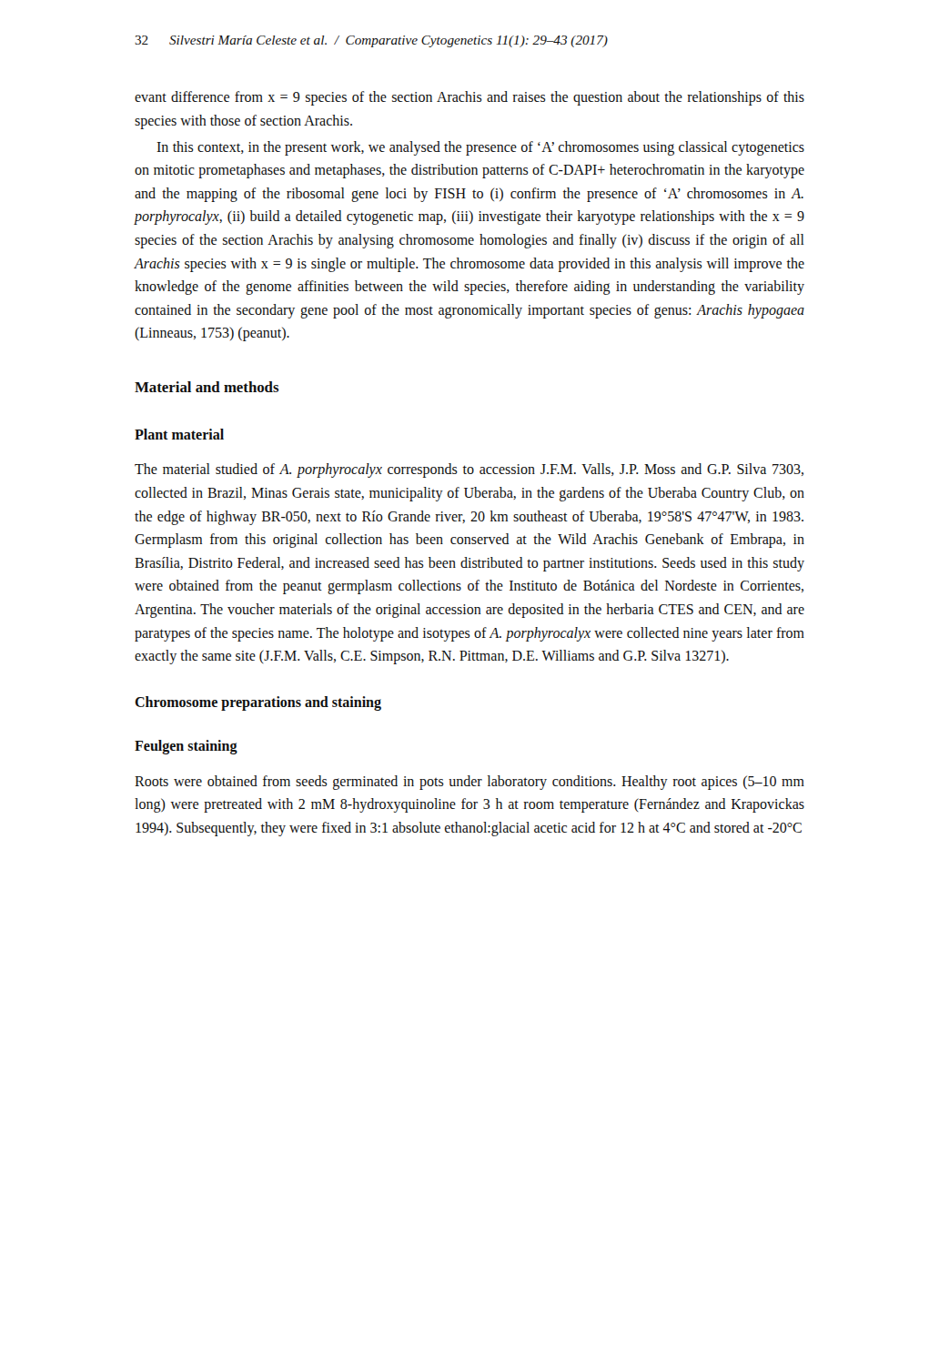32 Silvestri María Celeste et al. / Comparative Cytogenetics 11(1): 29–43 (2017)
evant difference from x = 9 species of the section Arachis and raises the question about the relationships of this species with those of section Arachis.
In this context, in the present work, we analysed the presence of ‘A’ chromosomes using classical cytogenetics on mitotic prometaphases and metaphases, the distribution patterns of C-DAPI+ heterochromatin in the karyotype and the mapping of the ribosomal gene loci by FISH to (i) confirm the presence of ‘A’ chromosomes in A. porphyrocalyx, (ii) build a detailed cytogenetic map, (iii) investigate their karyotype relationships with the x = 9 species of the section Arachis by analysing chromosome homologies and finally (iv) discuss if the origin of all Arachis species with x = 9 is single or multiple. The chromosome data provided in this analysis will improve the knowledge of the genome affinities between the wild species, therefore aiding in understanding the variability contained in the secondary gene pool of the most agronomically important species of genus: Arachis hypogaea (Linneaus, 1753) (peanut).
Material and methods
Plant material
The material studied of A. porphyrocalyx corresponds to accession J.F.M. Valls, J.P. Moss and G.P. Silva 7303, collected in Brazil, Minas Gerais state, municipality of Uberaba, in the gardens of the Uberaba Country Club, on the edge of highway BR-050, next to Río Grande river, 20 km southeast of Uberaba, 19°58'S 47°47'W, in 1983. Germplasm from this original collection has been conserved at the Wild Arachis Genebank of Embrapa, in Brasília, Distrito Federal, and increased seed has been distributed to partner institutions. Seeds used in this study were obtained from the peanut germplasm collections of the Instituto de Botánica del Nordeste in Corrientes, Argentina. The voucher materials of the original accession are deposited in the herbaria CTES and CEN, and are paratypes of the species name. The holotype and isotypes of A. porphyrocalyx were collected nine years later from exactly the same site (J.F.M. Valls, C.E. Simpson, R.N. Pittman, D.E. Williams and G.P. Silva 13271).
Chromosome preparations and staining
Feulgen staining
Roots were obtained from seeds germinated in pots under laboratory conditions. Healthy root apices (5–10 mm long) were pretreated with 2 mM 8-hydroxyquinoline for 3 h at room temperature (Fernández and Krapovickas 1994). Subsequently, they were fixed in 3:1 absolute ethanol:glacial acetic acid for 12 h at 4°C and stored at -20°C